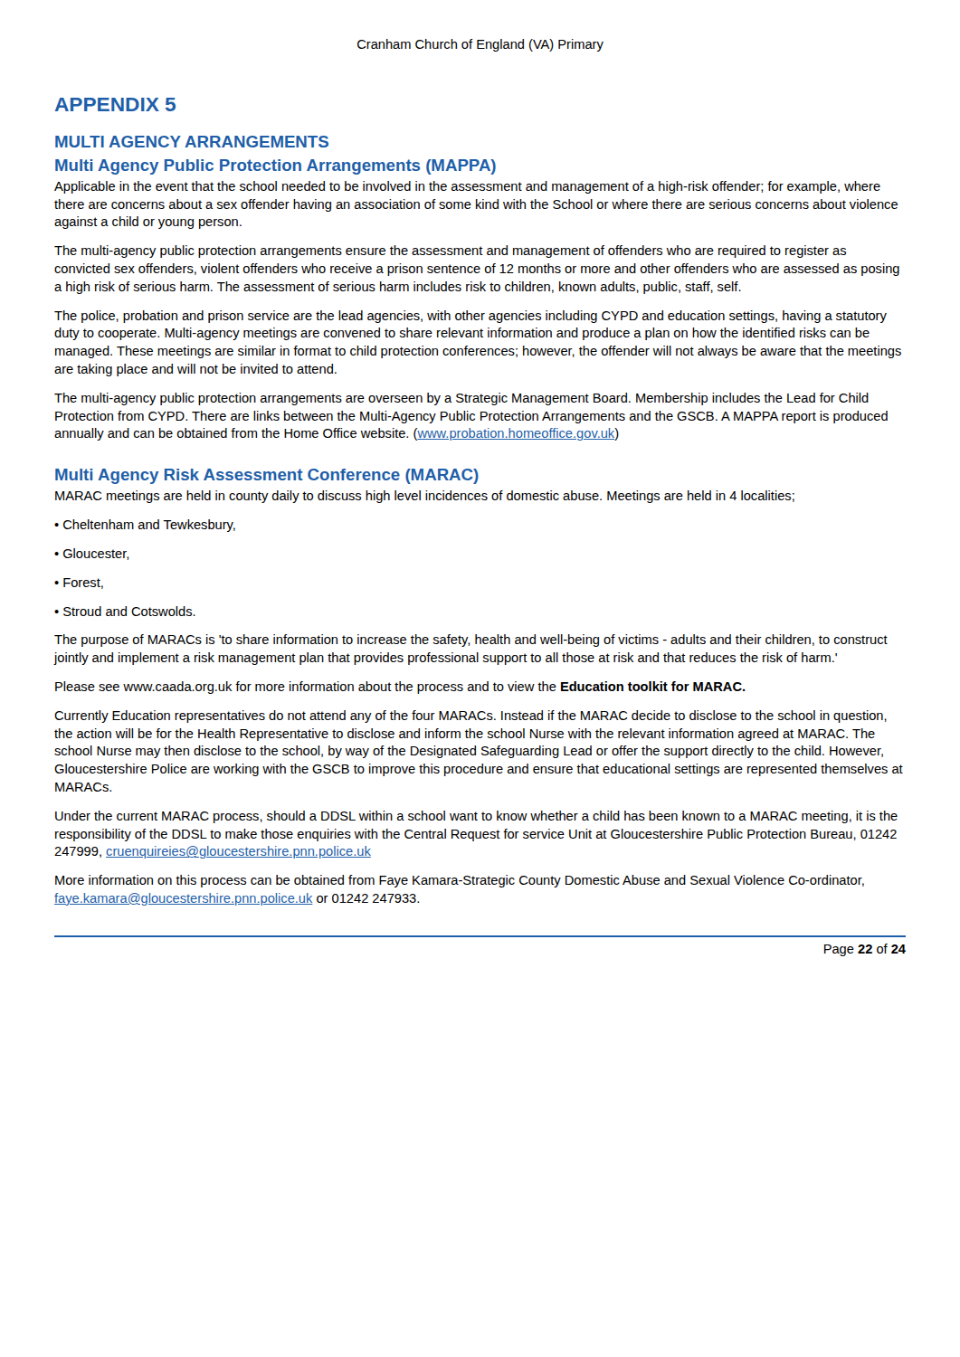Cranham Church of England (VA) Primary
APPENDIX 5
MULTI AGENCY ARRANGEMENTS
Multi Agency Public Protection Arrangements (MAPPA)
Applicable in the event that the school needed to be involved in the assessment and management of a high-risk offender; for example, where there are concerns about a sex offender having an association of some kind with the School or where there are serious concerns about violence against a child or young person.
The multi-agency public protection arrangements ensure the assessment and management of offenders who are required to register as convicted sex offenders, violent offenders who receive a prison sentence of 12 months or more and other offenders who are assessed as posing a high risk of serious harm. The assessment of serious harm includes risk to children, known adults, public, staff, self.
The police, probation and prison service are the lead agencies, with other agencies including CYPD and education settings, having a statutory duty to cooperate. Multi-agency meetings are convened to share relevant information and produce a plan on how the identified risks can be managed. These meetings are similar in format to child protection conferences; however, the offender will not always be aware that the meetings are taking place and will not be invited to attend.
The multi-agency public protection arrangements are overseen by a Strategic Management Board. Membership includes the Lead for Child Protection from CYPD. There are links between the Multi-Agency Public Protection Arrangements and the GSCB. A MAPPA report is produced annually and can be obtained from the Home Office website. (www.probation.homeoffice.gov.uk)
Multi Agency Risk Assessment Conference (MARAC)
MARAC meetings are held in county daily to discuss high level incidences of domestic abuse. Meetings are held in 4 localities;
• Cheltenham and Tewkesbury,
• Gloucester,
• Forest,
• Stroud and Cotswolds.
The purpose of MARACs is 'to share information to increase the safety, health and well-being of victims - adults and their children, to construct jointly and implement a risk management plan that provides professional support to all those at risk and that reduces the risk of harm.'
Please see www.caada.org.uk for more information about the process and to view the Education toolkit for MARAC.
Currently Education representatives do not attend any of the four MARACs. Instead if the MARAC decide to disclose to the school in question, the action will be for the Health Representative to disclose and inform the school Nurse with the relevant information agreed at MARAC. The school Nurse may then disclose to the school, by way of the Designated Safeguarding Lead or offer the support directly to the child. However, Gloucestershire Police are working with the GSCB to improve this procedure and ensure that educational settings are represented themselves at MARACs.
Under the current MARAC process, should a DDSL within a school want to know whether a child has been known to a MARAC meeting, it is the responsibility of the DDSL to make those enquiries with the Central Request for service Unit at Gloucestershire Public Protection Bureau, 01242 247999, cruenquireies@gloucestershire.pnn.police.uk
More information on this process can be obtained from Faye Kamara-Strategic County Domestic Abuse and Sexual Violence Co-ordinator, faye.kamara@gloucestershire.pnn.police.uk or 01242 247933.
Page 22 of 24